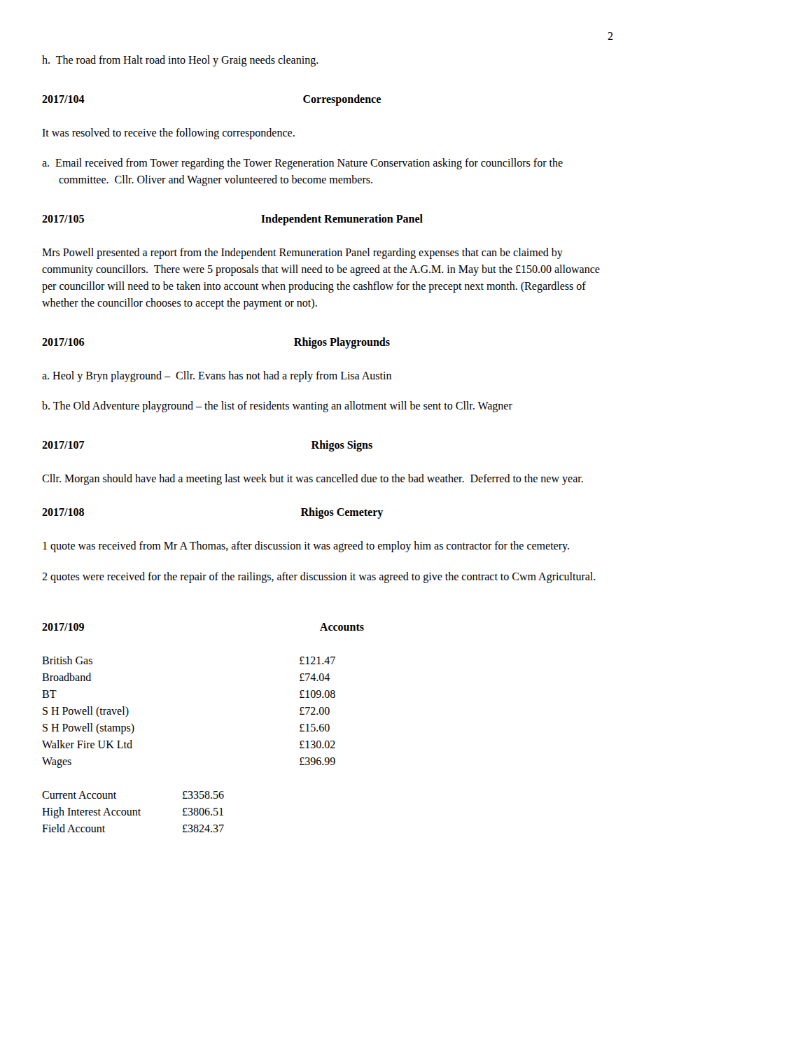2
h. The road from Halt road into Heol y Graig needs cleaning.
2017/104 Correspondence
It was resolved to receive the following correspondence.
a. Email received from Tower regarding the Tower Regeneration Nature Conservation asking for councillors for the committee. Cllr. Oliver and Wagner volunteered to become members.
2017/105 Independent Remuneration Panel
Mrs Powell presented a report from the Independent Remuneration Panel regarding expenses that can be claimed by community councillors. There were 5 proposals that will need to be agreed at the A.G.M. in May but the £150.00 allowance per councillor will need to be taken into account when producing the cashflow for the precept next month. (Regardless of whether the councillor chooses to accept the payment or not).
2017/106 Rhigos Playgrounds
a. Heol y Bryn playground – Cllr. Evans has not had a reply from Lisa Austin
b. The Old Adventure playground – the list of residents wanting an allotment will be sent to Cllr. Wagner
2017/107 Rhigos Signs
Cllr. Morgan should have had a meeting last week but it was cancelled due to the bad weather. Deferred to the new year.
2017/108 Rhigos Cemetery
1 quote was received from Mr A Thomas, after discussion it was agreed to employ him as contractor for the cemetery.
2 quotes were received for the repair of the railings, after discussion it was agreed to give the contract to Cwm Agricultural.
2017/109 Accounts
| British Gas | £121.47 |
| Broadband | £74.04 |
| BT | £109.08 |
| S H Powell (travel) | £72.00 |
| S H Powell (stamps) | £15.60 |
| Walker Fire UK Ltd | £130.02 |
| Wages | £396.99 |
| Current Account | £3358.56 |
| High Interest Account | £3806.51 |
| Field Account | £3824.37 |